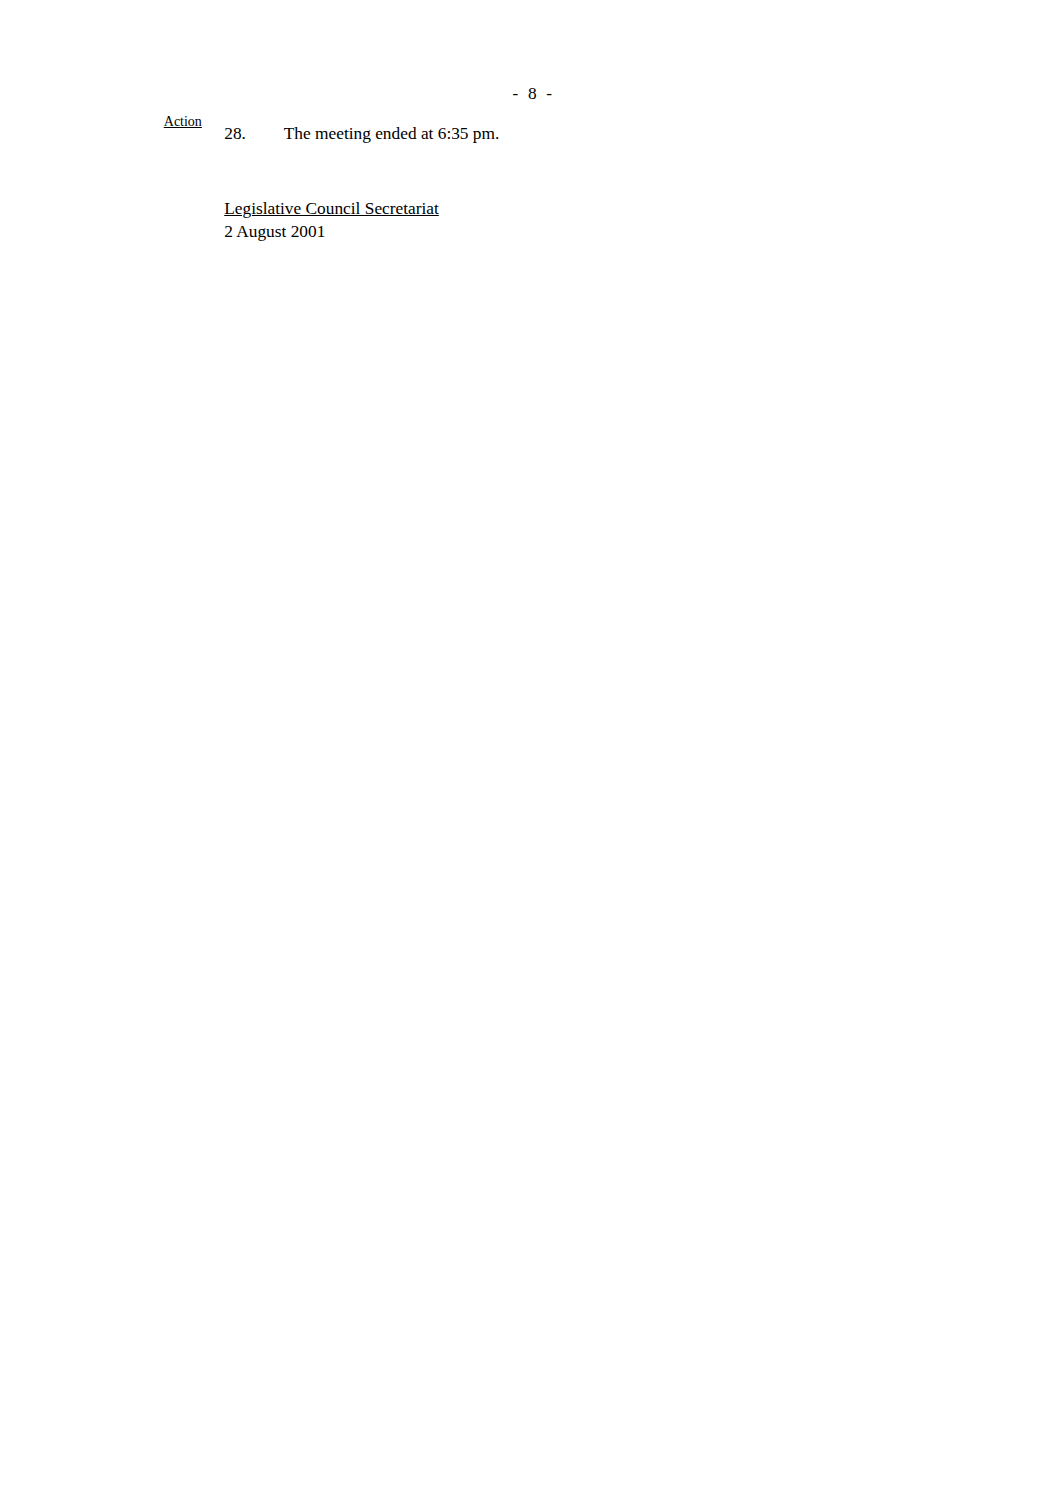Action
- 8 -
28. The meeting ended at 6:35 pm.
Legislative Council Secretariat
2 August 2001